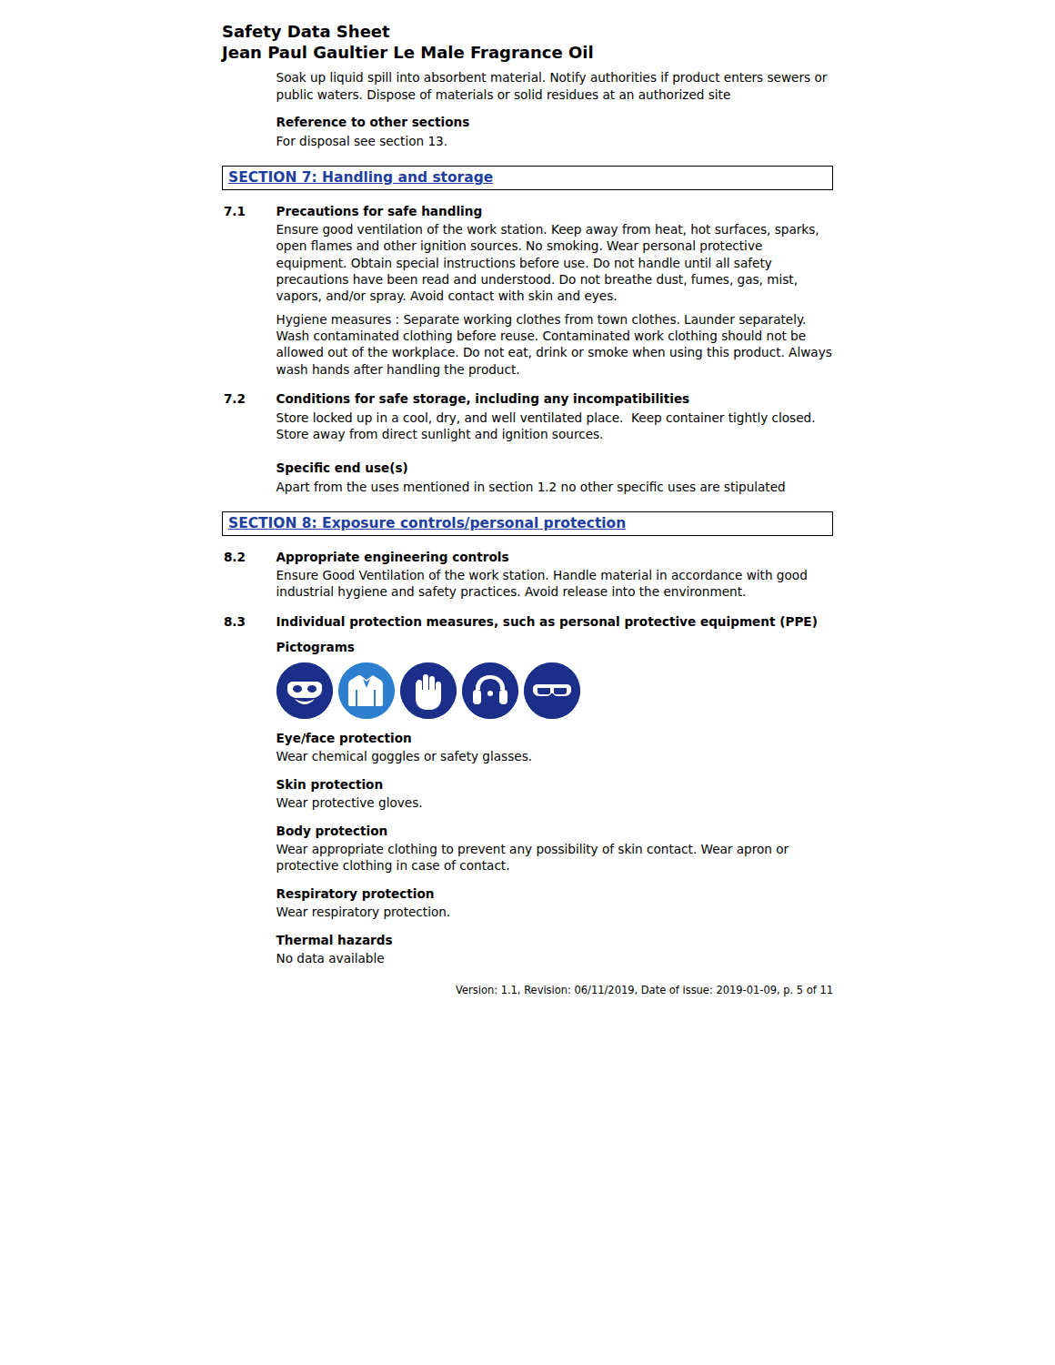Safety Data Sheet Jean Paul Gaultier Le Male Fragrance Oil
Soak up liquid spill into absorbent material. Notify authorities if product enters sewers or public waters. Dispose of materials or solid residues at an authorized site
Reference to other sections
For disposal see section 13.
SECTION 7: Handling and storage
7.1
Precautions for safe handling
Ensure good ventilation of the work station. Keep away from heat, hot surfaces, sparks, open flames and other ignition sources. No smoking. Wear personal protective equipment. Obtain special instructions before use. Do not handle until all safety precautions have been read and understood. Do not breathe dust, fumes, gas, mist, vapors, and/or spray. Avoid contact with skin and eyes.
Hygiene measures : Separate working clothes from town clothes. Launder separately. Wash contaminated clothing before reuse. Contaminated work clothing should not be allowed out of the workplace. Do not eat, drink or smoke when using this product. Always wash hands after handling the product.
7.2
Conditions for safe storage, including any incompatibilities
Store locked up in a cool, dry, and well ventilated place. Keep container tightly closed. Store away from direct sunlight and ignition sources.
Specific end use(s)
Apart from the uses mentioned in section 1.2 no other specific uses are stipulated
SECTION 8: Exposure controls/personal protection
8.2
Appropriate engineering controls
Ensure Good Ventilation of the work station. Handle material in accordance with good industrial hygiene and safety practices. Avoid release into the environment.
8.3
Individual protection measures, such as personal protective equipment (PPE)
Pictograms
Eye/face protection
Wear chemical goggles or safety glasses.
Skin protection
Wear protective gloves.
Body protection
Wear appropriate clothing to prevent any possibility of skin contact. Wear apron or protective clothing in case of contact.
Respiratory protection
Wear respiratory protection.
Thermal hazards
No data available
Version: 1.1, Revision: 06/11/2019, Date of issue: 2019-01-09, p. 5 of 11